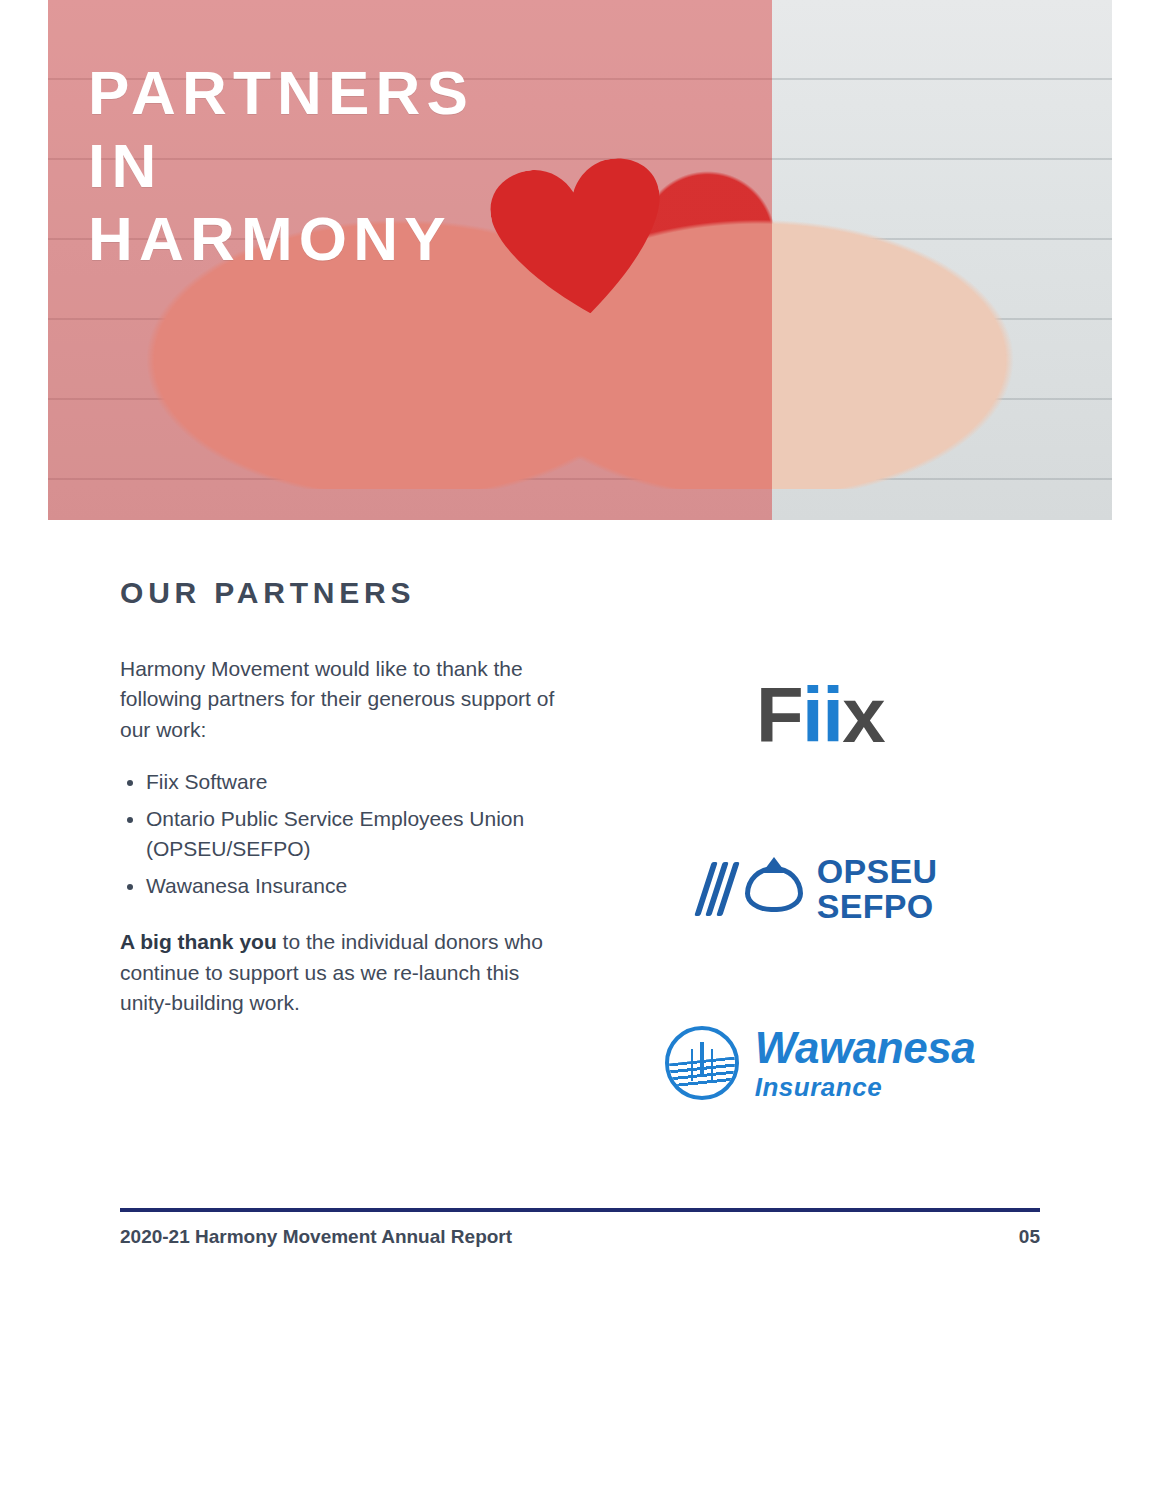Partners
in
Harmony
Our Partners
Harmony Movement would like to thank the following partners for their generous support of our work:
Fiix Software
Ontario Public Service Employees Union (OPSEU/SEFPO)
Wawanesa Insurance
A big thank you to the individual donors who continue to support us as we re-launch this unity-building work.
Fiix
OPSEU
SEFPO
Wawanesa Insurance
2020-21 Harmony Movement Annual Report 05